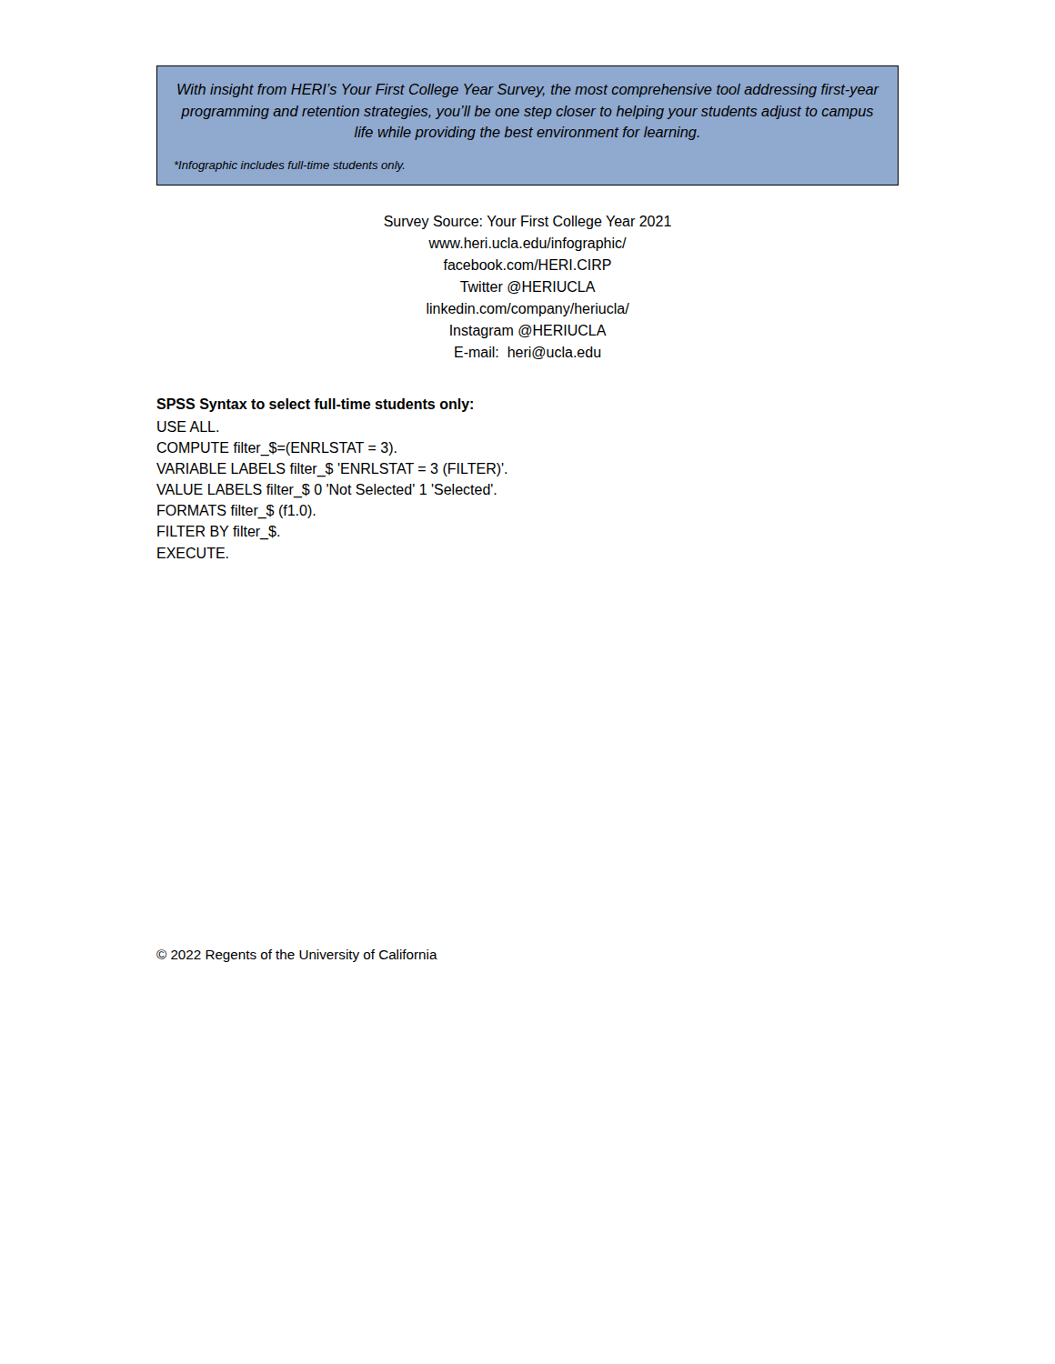With insight from HERI’s Your First College Year Survey, the most comprehensive tool addressing first-year programming and retention strategies, you’ll be one step closer to helping your students adjust to campus life while providing the best environment for learning.
*Infographic includes full-time students only.
Survey Source: Your First College Year 2021
www.heri.ucla.edu/infographic/
facebook.com/HERI.CIRP
Twitter @HERIUCLA
linkedin.com/company/heriucla/
Instagram @HERIUCLA
E-mail: heri@ucla.edu
SPSS Syntax to select full-time students only:
USE ALL.
COMPUTE filter_$=(ENRLSTAT = 3).
VARIABLE LABELS filter_$ 'ENRLSTAT = 3 (FILTER)'.
VALUE LABELS filter_$ 0 'Not Selected' 1 'Selected'.
FORMATS filter_$ (f1.0).
FILTER BY filter_$.
EXECUTE.
© 2022 Regents of the University of California